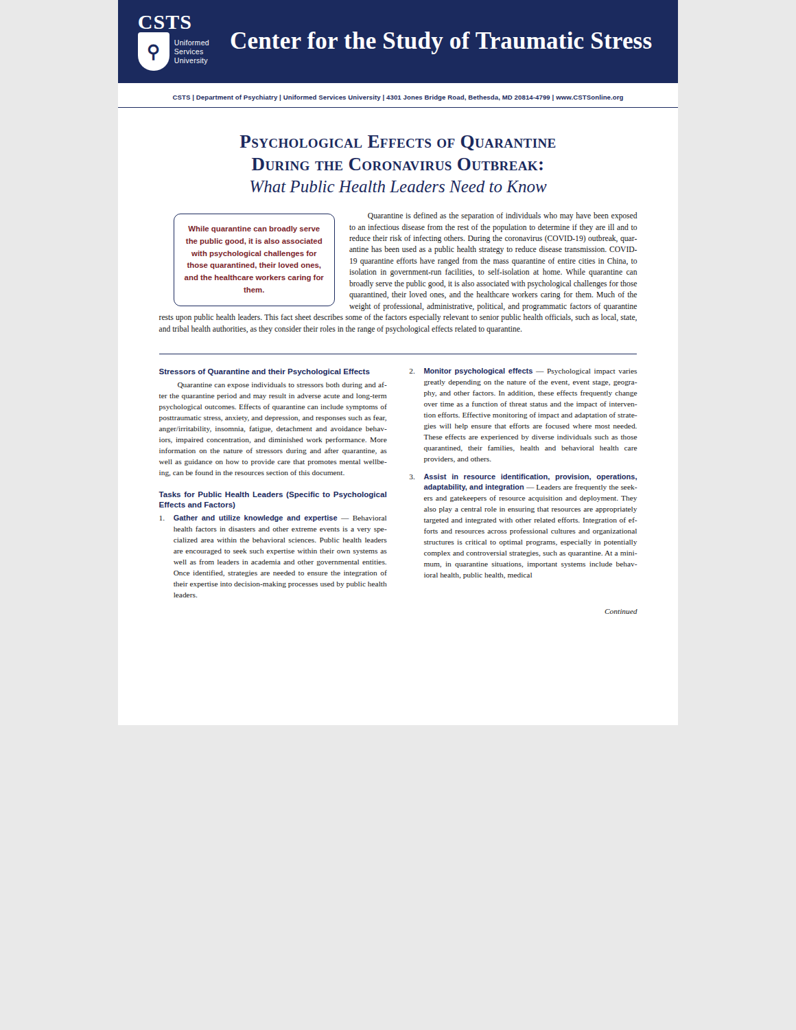CSTS
⚲ Uniformed
Services
University
Center for the Study of Traumatic Stress
CSTS | Department of Psychiatry | Uniformed Services University | 4301 Jones Bridge Road, Bethesda, MD 20814-4799 | www.CSTSonline.org
Psychological Effects of Quarantine
During the Coronavirus Outbreak:
What Public Health Leaders Need to Know
While quarantine can broadly serve the public good, it is also associated with psychological challenges for those quarantined, their loved ones, and the healthcare workers caring for them.
Quarantine is defined as the separation of individuals who may have been exposed to an infectious disease from the rest of the population to determine if they are ill and to reduce their risk of infecting others. During the coronavirus (COVID-19) outbreak, quarantine has been used as a public health strategy to reduce disease transmission. COVID-19 quarantine efforts have ranged from the mass quarantine of entire cities in China, to isolation in government-run facilities, to self-isolation at home. While quarantine can broadly serve the public good, it is also associated with psychological challenges for those quarantined, their loved ones, and the healthcare workers caring for them. Much of the weight of professional, administrative, political, and programmatic factors of quarantine rests upon public health leaders. This fact sheet describes some of the factors especially relevant to senior public health officials, such as local, state, and tribal health authorities, as they consider their roles in the range of psychological effects related to quarantine.
Stressors of Quarantine and their Psychological Effects
Quarantine can expose individuals to stressors both during and after the quarantine period and may result in adverse acute and long-term psychological outcomes. Effects of quarantine can include symptoms of posttraumatic stress, anxiety, and depression, and responses such as fear, anger/irritability, insomnia, fatigue, detachment and avoidance behaviors, impaired concentration, and diminished work performance. More information on the nature of stressors during and after quarantine, as well as guidance on how to provide care that promotes mental wellbeing, can be found in the resources section of this document.
Tasks for Public Health Leaders (Specific to Psychological Effects and Factors)
Gather and utilize knowledge and expertise — Behavioral health factors in disasters and other extreme events is a very specialized area within the behavioral sciences. Public health leaders are encouraged to seek such expertise within their own systems as well as from leaders in academia and other governmental entities. Once identified, strategies are needed to ensure the integration of their expertise into decision-making processes used by public health leaders.
Monitor psychological effects — Psychological impact varies greatly depending on the nature of the event, event stage, geography, and other factors. In addition, these effects frequently change over time as a function of threat status and the impact of intervention efforts. Effective monitoring of impact and adaptation of strategies will help ensure that efforts are focused where most needed. These effects are experienced by diverse individuals such as those quarantined, their families, health and behavioral health care providers, and others.
Assist in resource identification, provision, operations, adaptability, and integration — Leaders are frequently the seekers and gatekeepers of resource acquisition and deployment. They also play a central role in ensuring that resources are appropriately targeted and integrated with other related efforts. Integration of efforts and resources across professional cultures and organizational structures is critical to optimal programs, especially in potentially complex and controversial strategies, such as quarantine. At a minimum, in quarantine situations, important systems include behavioral health, public health, medical
Continued